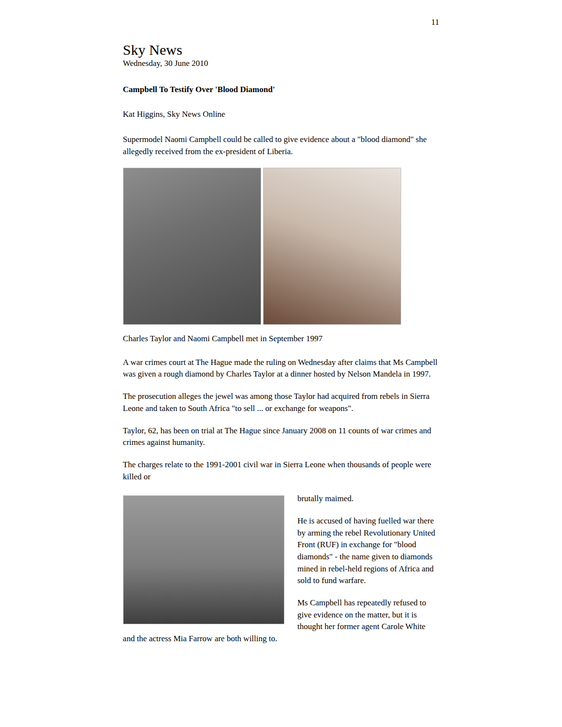11
Sky News
Wednesday, 30 June 2010
Campbell To Testify Over 'Blood Diamond'
Kat Higgins, Sky News Online
Supermodel Naomi Campbell could be called to give evidence about a "blood diamond" she allegedly received from the ex-president of Liberia.
Charles Taylor and Naomi Campbell met in September 1997
A war crimes court at The Hague made the ruling on Wednesday after claims that Ms Campbell was given a rough diamond by Charles Taylor at a dinner hosted by Nelson Mandela in 1997.
The prosecution alleges the jewel was among those Taylor had acquired from rebels in Sierra Leone and taken to South Africa "to sell ... or exchange for weapons".
Taylor, 62, has been on trial at The Hague since January 2008 on 11 counts of war crimes and crimes against humanity.
The charges relate to the 1991-2001 civil war in Sierra Leone when thousands of people were killed or
brutally maimed.
He is accused of having fuelled war there by arming the rebel Revolutionary United Front (RUF) in exchange for "blood diamonds" - the name given to diamonds mined in rebel-held regions of Africa and sold to fund warfare.
Ms Campbell has repeatedly refused to give evidence on the matter, but it is thought her former agent Carole White and the actress Mia Farrow are both willing to.